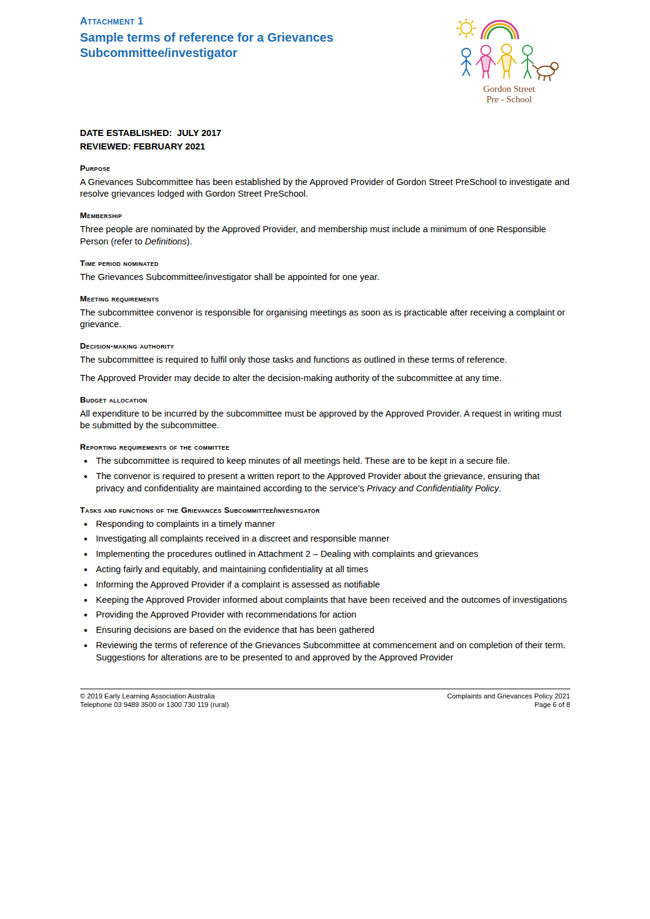Attachment 1
Sample terms of reference for a Grievances
Subcommittee/investigator
Gordon Street Pre - School
DATE ESTABLISHED: JULY 2017
REVIEWED: FEBRUARY 2021
Purpose
A Grievances Subcommittee has been established by the Approved Provider of Gordon Street PreSchool to investigate and resolve grievances lodged with Gordon Street PreSchool.
Membership
Three people are nominated by the Approved Provider, and membership must include a minimum of one Responsible Person (refer to Definitions).
Time period nominated
The Grievances Subcommittee/investigator shall be appointed for one year.
Meeting requirements
The subcommittee convenor is responsible for organising meetings as soon as is practicable after receiving a complaint or grievance.
Decision-making authority
The subcommittee is required to fulfil only those tasks and functions as outlined in these terms of reference.
The Approved Provider may decide to alter the decision-making authority of the subcommittee at any time.
Budget allocation
All expenditure to be incurred by the subcommittee must be approved by the Approved Provider. A request in writing must be submitted by the subcommittee.
Reporting requirements of the committee
The subcommittee is required to keep minutes of all meetings held. These are to be kept in a secure file.
The convenor is required to present a written report to the Approved Provider about the grievance, ensuring that privacy and confidentiality are maintained according to the service's Privacy and Confidentiality Policy.
Tasks and functions of the Grievances Subcommittee/investigator
Responding to complaints in a timely manner
Investigating all complaints received in a discreet and responsible manner
Implementing the procedures outlined in Attachment 2 – Dealing with complaints and grievances
Acting fairly and equitably, and maintaining confidentiality at all times
Informing the Approved Provider if a complaint is assessed as notifiable
Keeping the Approved Provider informed about complaints that have been received and the outcomes of investigations
Providing the Approved Provider with recommendations for action
Ensuring decisions are based on the evidence that has been gathered
Reviewing the terms of reference of the Grievances Subcommittee at commencement and on completion of their term. Suggestions for alterations are to be presented to and approved by the Approved Provider
© 2019 Early Learning Association Australia
Telephone 03 9489 3500 or 1300 730 119 (rural)
Complaints and Grievances Policy 2021
Page 6 of 8